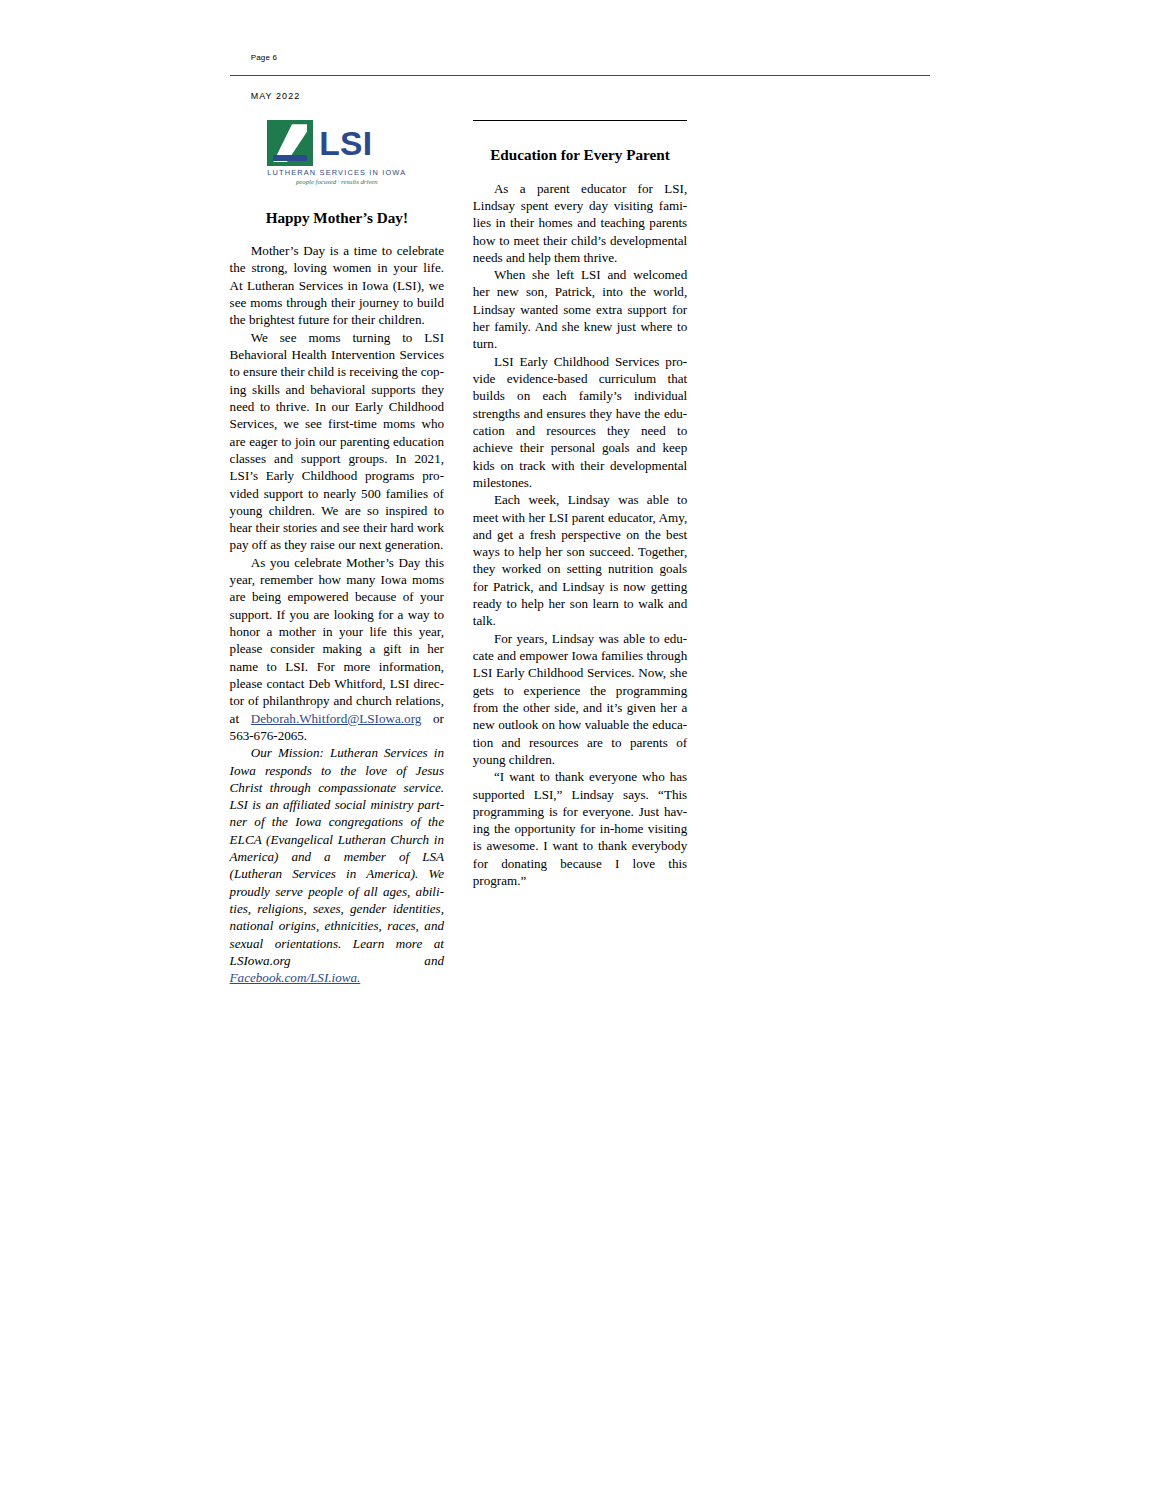Page 6
MAY 2022
LSI
LUTHERAN SERVICES IN IOWA
people focused · results driven
Happy Mother’s Day!
Mother’s Day is a time to celebrate the strong, loving women in your life. At Lutheran Services in Iowa (LSI), we see moms through their journey to build the brightest future for their children.
We see moms turning to LSI Behavioral Health Intervention Services to ensure their child is receiving the coping skills and behavioral supports they need to thrive. In our Early Childhood Services, we see first-time moms who are eager to join our parenting education classes and support groups. In 2021, LSI’s Early Childhood programs provided support to nearly 500 families of young children. We are so inspired to hear their stories and see their hard work pay off as they raise our next generation.
As you celebrate Mother’s Day this year, remember how many Iowa moms are being empowered because of your support. If you are looking for a way to honor a mother in your life this year, please consider making a gift in her name to LSI. For more information, please contact Deb Whitford, LSI director of philanthropy and church relations, at Deborah.Whitford@LSIowa.org or 563-676-2065.
Our Mission: Lutheran Services in Iowa responds to the love of Jesus Christ through compassionate service. LSI is an affiliated social ministry partner of the Iowa congregations of the ELCA (Evangelical Lutheran Church in America) and a member of LSA (Lutheran Services in America). We proudly serve people of all ages, abilities, religions, sexes, gender identities, national origins, ethnicities, races, and sexual orientations. Learn more at LSIowa.org and Facebook.com/LSI.iowa.
Education for Every Parent
As a parent educator for LSI, Lindsay spent every day visiting families in their homes and teaching parents how to meet their child’s developmental needs and help them thrive.
When she left LSI and welcomed her new son, Patrick, into the world, Lindsay wanted some extra support for her family. And she knew just where to turn.
LSI Early Childhood Services provide evidence-based curriculum that builds on each family’s individual strengths and ensures they have the education and resources they need to achieve their personal goals and keep kids on track with their developmental milestones.
Each week, Lindsay was able to meet with her LSI parent educator, Amy, and get a fresh perspective on the best ways to help her son succeed. Together, they worked on setting nutrition goals for Patrick, and Lindsay is now getting ready to help her son learn to walk and talk.
For years, Lindsay was able to educate and empower Iowa families through LSI Early Childhood Services. Now, she gets to experience the programming from the other side, and it’s given her a new outlook on how valuable the education and resources are to parents of young children.
“I want to thank everyone who has supported LSI,” Lindsay says. “This programming is for everyone. Just having the opportunity for in-home visiting is awesome. I want to thank everybody for donating because I love this program.”